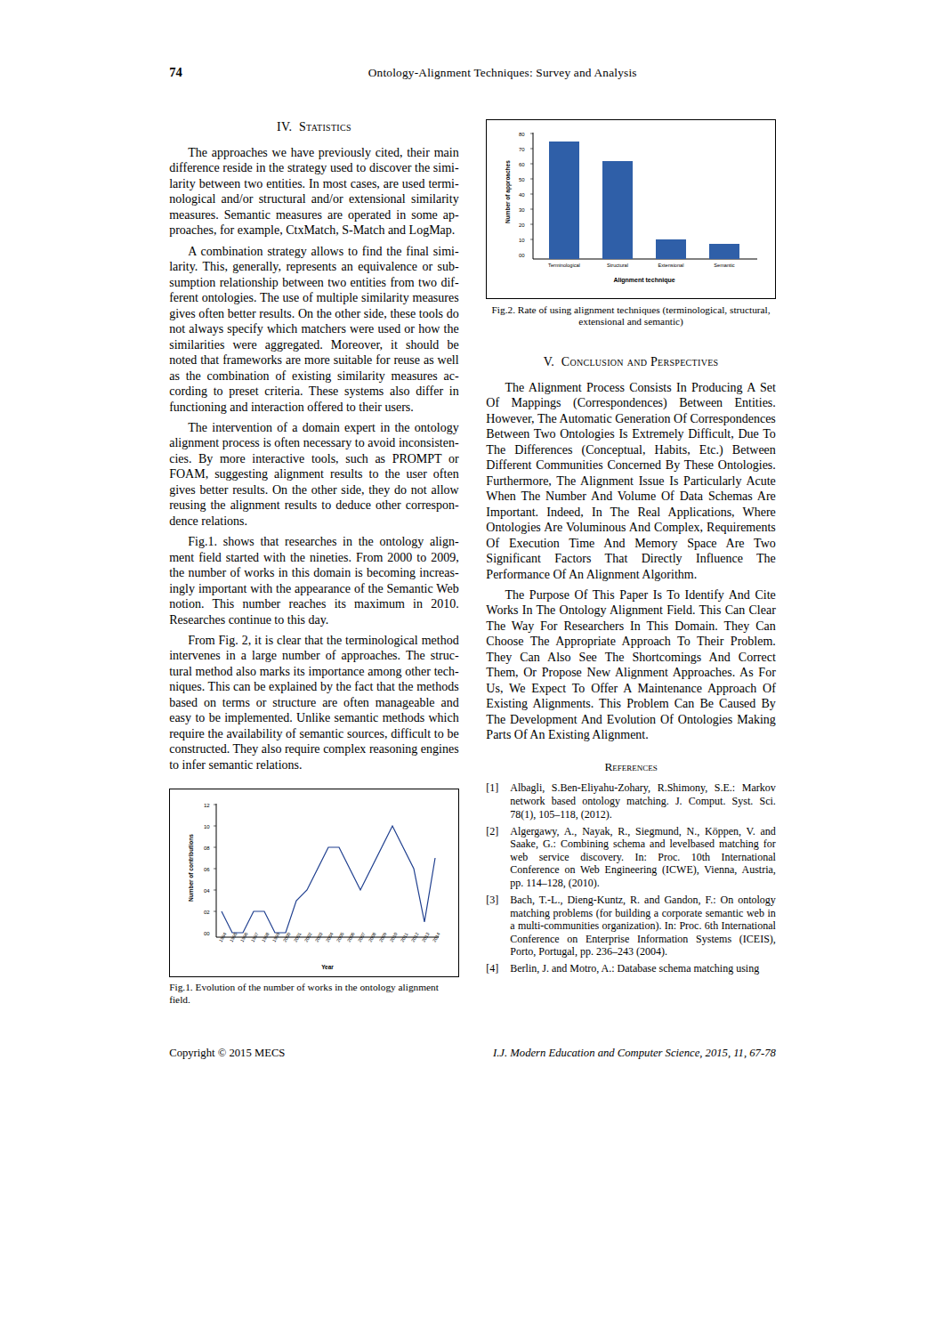74 Ontology-Alignment Techniques: Survey and Analysis
IV. Statistics
The approaches we have previously cited, their main difference reside in the strategy used to discover the similarity between two entities. In most cases, are used terminological and/or structural and/or extensional similarity measures. Semantic measures are operated in some approaches, for example, CtxMatch, S-Match and LogMap.
A combination strategy allows to find the final similarity. This, generally, represents an equivalence or subsumption relationship between two entities from two different ontologies. The use of multiple similarity measures gives often better results. On the other side, these tools do not always specify which matchers were used or how the similarities were aggregated. Moreover, it should be noted that frameworks are more suitable for reuse as well as the combination of existing similarity measures according to preset criteria. These systems also differ in functioning and interaction offered to their users.
The intervention of a domain expert in the ontology alignment process is often necessary to avoid inconsistencies. By more interactive tools, such as PROMPT or FOAM, suggesting alignment results to the user often gives better results. On the other side, they do not allow reusing the alignment results to deduce other correspondence relations.
Fig.1. shows that researches in the ontology alignment field started with the nineties. From 2000 to 2009, the number of works in this domain is becoming increasingly important with the appearance of the Semantic Web notion. This number reaches its maximum in 2010. Researches continue to this day.
From Fig. 2, it is clear that the terminological method intervenes in a large number of approaches. The structural method also marks its importance among other techniques. This can be explained by the fact that the methods based on terms or structure are often manageable and easy to be implemented. Unlike semantic methods which require the availability of semantic sources, difficult to be constructed. They also require complex reasoning engines to infer semantic relations.
12 10 08 06 04 02 00 Number of contributions 1994 1995 1996 1997 1998 1999 2000 2001 2002 2003 2004 2005 2006 2007 2008 2009 2010 2011 2012 2013 2014 Year
Fig.1. Evolution of the number of works in the ontology alignment field.
80 70 60 50 40 30 20 10 00 Number of approaches Terminological Structural Extensional Semantic Alignment technique
Fig.2. Rate of using alignment techniques (terminological, structural, extensional and semantic)
V. Conclusion and Perspectives
The Alignment Process Consists In Producing A Set Of Mappings (Correspondences) Between Entities. However, The Automatic Generation Of Correspondences Between Two Ontologies Is Extremely Difficult, Due To The Differences (Conceptual, Habits, Etc.) Between Different Communities Concerned By These Ontologies. Furthermore, The Alignment Issue Is Particularly Acute When The Number And Volume Of Data Schemas Are Important. Indeed, In The Real Applications, Where Ontologies Are Voluminous And Complex, Requirements Of Execution Time And Memory Space Are Two Significant Factors That Directly Influence The Performance Of An Alignment Algorithm.
The Purpose Of This Paper Is To Identify And Cite Works In The Ontology Alignment Field. This Can Clear The Way For Researchers In This Domain. They Can Choose The Appropriate Approach To Their Problem. They Can Also See The Shortcomings And Correct Them, Or Propose New Alignment Approaches. As For Us, We Expect To Offer A Maintenance Approach Of Existing Alignments. This Problem Can Be Caused By The Development And Evolution Of Ontologies Making Parts Of An Existing Alignment.
References
[1] Albagli, S.Ben-Eliyahu-Zohary, R.Shimony, S.E.: Markov network based ontology matching. J. Comput. Syst. Sci. 78(1), 105–118, (2012).
[2] Algergawy, A., Nayak, R., Siegmund, N., Köppen, V. and Saake, G.: Combining schema and levelbased matching for web service discovery. In: Proc. 10th International Conference on Web Engineering (ICWE), Vienna, Austria, pp. 114–128, (2010).
[3] Bach, T.-L., Dieng-Kuntz, R. and Gandon, F.: On ontology matching problems (for building a corporate semantic web in a multi-communities organization). In: Proc. 6th International Conference on Enterprise Information Systems (ICEIS), Porto, Portugal, pp. 236–243 (2004).
[4] Berlin, J. and Motro, A.: Database schema matching using
Copyright © 2015 MECS I.J. Modern Education and Computer Science, 2015, 11, 67-78